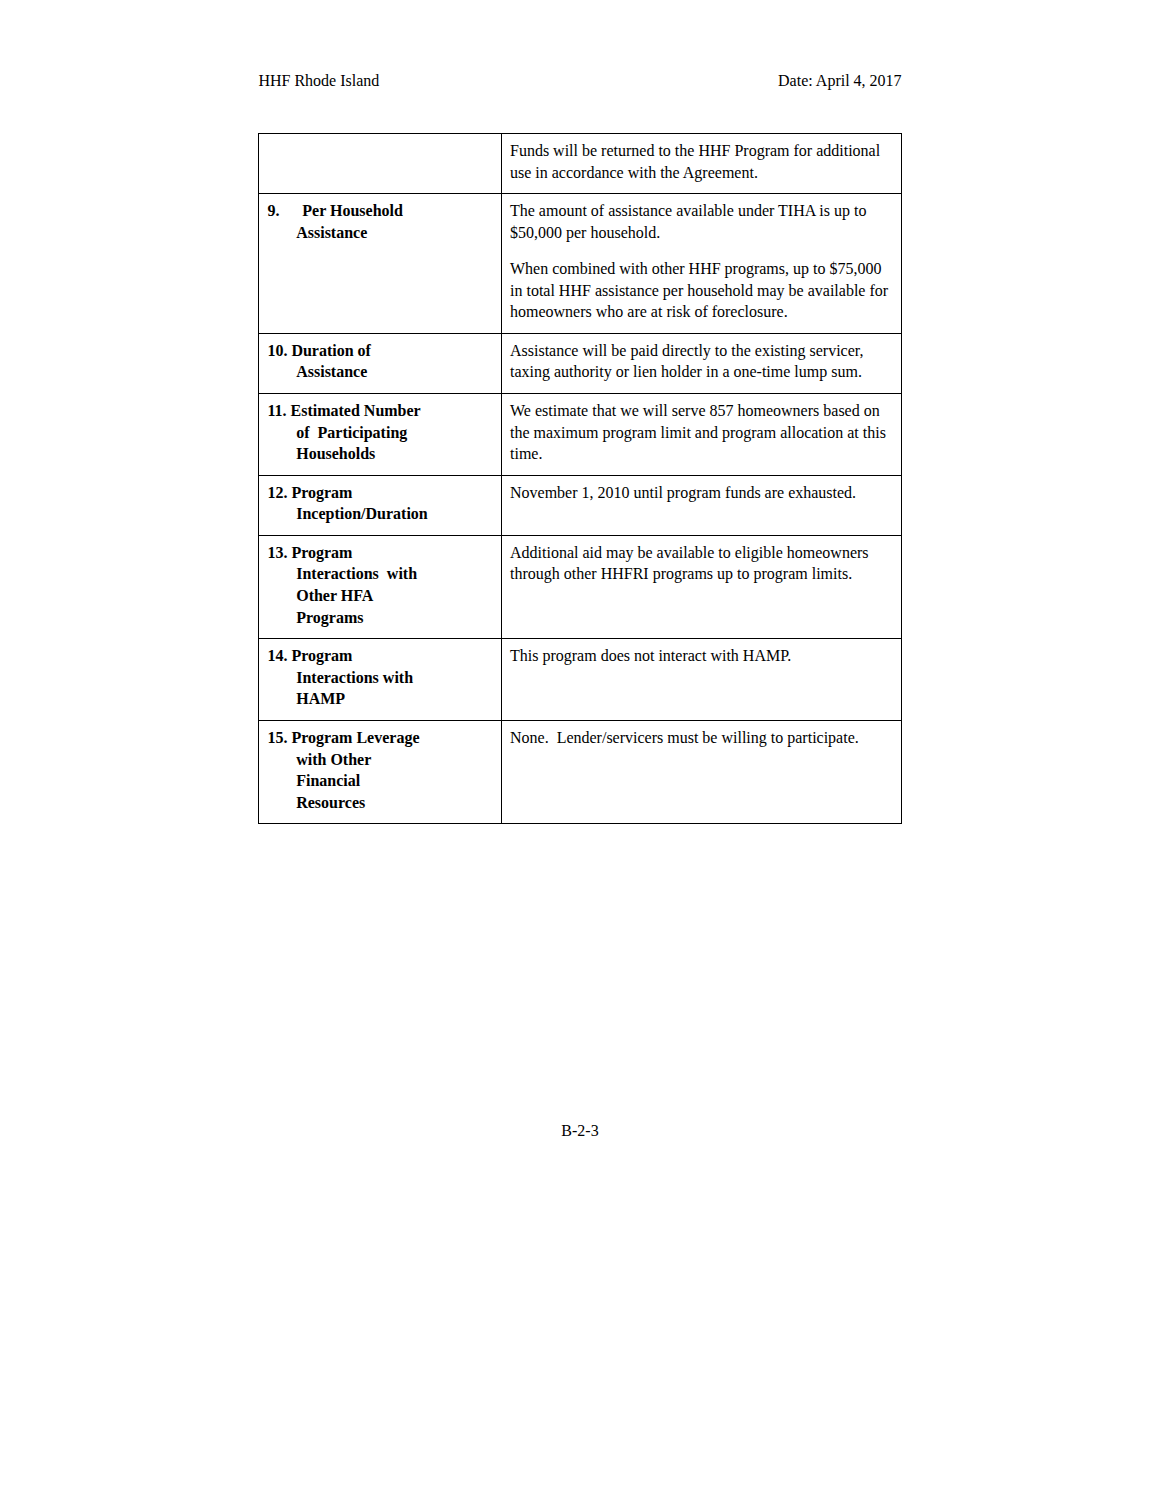HHF Rhode Island
Date: April 4, 2017
| | Funds will be returned to the HHF Program for additional use in accordance with the Agreement. |
| 9. Per Household Assistance | The amount of assistance available under TIHA is up to $50,000 per household. When combined with other HHF programs, up to $75,000 in total HHF assistance per household may be available for homeowners who are at risk of foreclosure. |
| 10. Duration of Assistance | Assistance will be paid directly to the existing servicer, taxing authority or lien holder in a one-time lump sum. |
| 11. Estimated Number of Participating Households | We estimate that we will serve 857 homeowners based on the maximum program limit and program allocation at this time. |
| 12. Program Inception/Duration | November 1, 2010 until program funds are exhausted. |
| 13. Program Interactions with Other HFA Programs | Additional aid may be available to eligible homeowners through other HHFRI programs up to program limits. |
| 14. Program Interactions with HAMP | This program does not interact with HAMP. |
| 15. Program Leverage with Other Financial Resources | None. Lender/servicers must be willing to participate. |
B-2-3